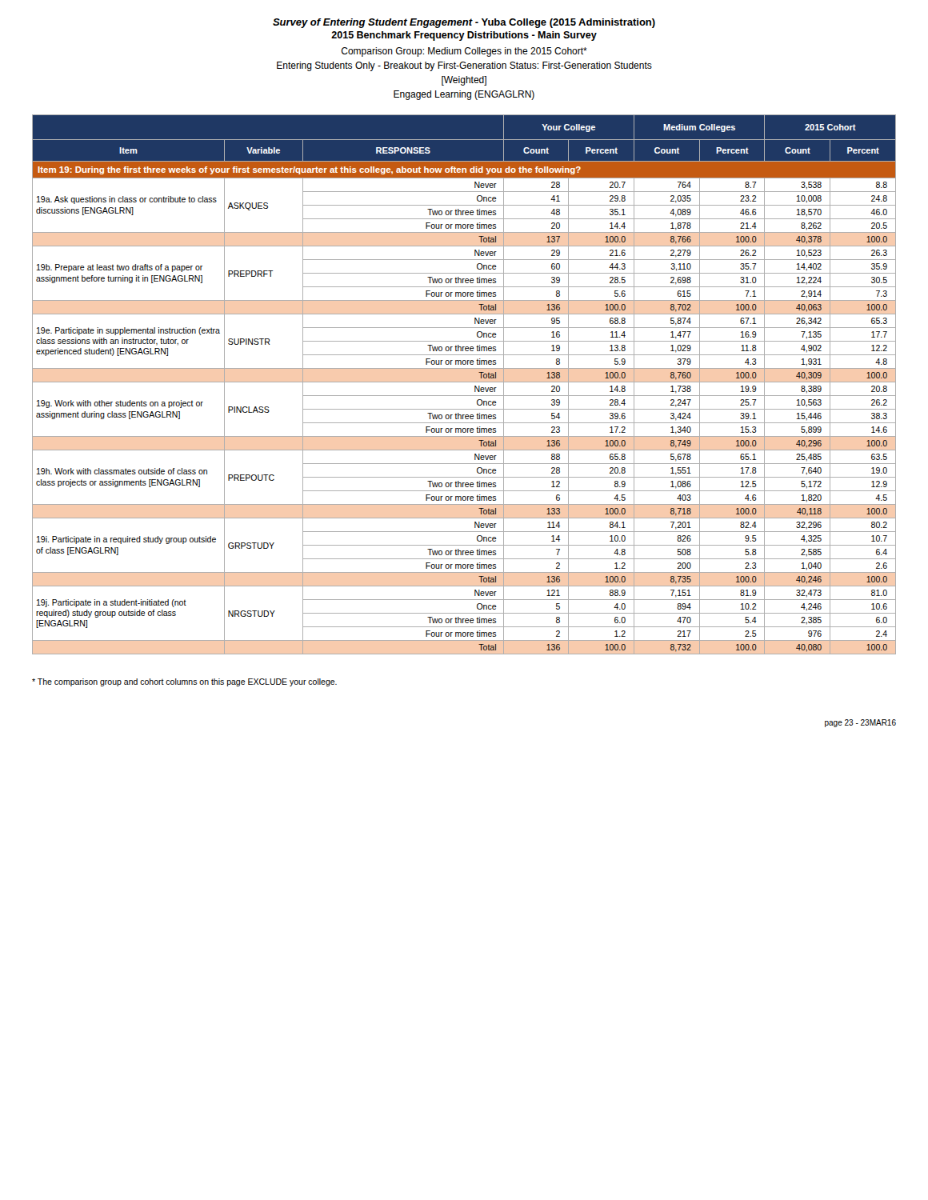Survey of Entering Student Engagement - Yuba College (2015 Administration)
2015 Benchmark Frequency Distributions - Main Survey
Comparison Group: Medium Colleges in the 2015 Cohort*
Entering Students Only - Breakout by First-Generation Status: First-Generation Students
[Weighted]
Engaged Learning (ENGAGLRN)
| | Your College | Medium Colleges | 2015 Cohort |
| --- | --- | --- | --- |
| Item | Variable | RESPONSES | Count | Percent | Count | Percent | Count | Percent |
| Item 19: During the first three weeks of your first semester/quarter at this college, about how often did you do the following? |
| 19a. Ask questions in class or contribute to class discussions [ENGAGLRN] | ASKQUES | Never | 28 | 20.7 | 764 | 8.7 | 3,538 | 8.8 |
| Once | 41 | 29.8 | 2,035 | 23.2 | 10,008 | 24.8 |
| Two or three times | 48 | 35.1 | 4,089 | 46.6 | 18,570 | 46.0 |
| Four or more times | 20 | 14.4 | 1,878 | 21.4 | 8,262 | 20.5 |
| | | Total | 137 | 100.0 | 8,766 | 100.0 | 40,378 | 100.0 |
| 19b. Prepare at least two drafts of a paper or assignment before turning it in [ENGAGLRN] | PREPDRFT | Never | 29 | 21.6 | 2,279 | 26.2 | 10,523 | 26.3 |
| Once | 60 | 44.3 | 3,110 | 35.7 | 14,402 | 35.9 |
| Two or three times | 39 | 28.5 | 2,698 | 31.0 | 12,224 | 30.5 |
| Four or more times | 8 | 5.6 | 615 | 7.1 | 2,914 | 7.3 |
| | | Total | 136 | 100.0 | 8,702 | 100.0 | 40,063 | 100.0 |
| 19e. Participate in supplemental instruction (extra class sessions with an instructor, tutor, or experienced student) [ENGAGLRN] | SUPINSTR | Never | 95 | 68.8 | 5,874 | 67.1 | 26,342 | 65.3 |
| Once | 16 | 11.4 | 1,477 | 16.9 | 7,135 | 17.7 |
| Two or three times | 19 | 13.8 | 1,029 | 11.8 | 4,902 | 12.2 |
| Four or more times | 8 | 5.9 | 379 | 4.3 | 1,931 | 4.8 |
| | | Total | 138 | 100.0 | 8,760 | 100.0 | 40,309 | 100.0 |
| 19g. Work with other students on a project or assignment during class [ENGAGLRN] | PINCLASS | Never | 20 | 14.8 | 1,738 | 19.9 | 8,389 | 20.8 |
| Once | 39 | 28.4 | 2,247 | 25.7 | 10,563 | 26.2 |
| Two or three times | 54 | 39.6 | 3,424 | 39.1 | 15,446 | 38.3 |
| Four or more times | 23 | 17.2 | 1,340 | 15.3 | 5,899 | 14.6 |
| | | Total | 136 | 100.0 | 8,749 | 100.0 | 40,296 | 100.0 |
| 19h. Work with classmates outside of class on class projects or assignments [ENGAGLRN] | PREPOUTC | Never | 88 | 65.8 | 5,678 | 65.1 | 25,485 | 63.5 |
| Once | 28 | 20.8 | 1,551 | 17.8 | 7,640 | 19.0 |
| Two or three times | 12 | 8.9 | 1,086 | 12.5 | 5,172 | 12.9 |
| Four or more times | 6 | 4.5 | 403 | 4.6 | 1,820 | 4.5 |
| | | Total | 133 | 100.0 | 8,718 | 100.0 | 40,118 | 100.0 |
| 19i. Participate in a required study group outside of class [ENGAGLRN] | GRPSTUDY | Never | 114 | 84.1 | 7,201 | 82.4 | 32,296 | 80.2 |
| Once | 14 | 10.0 | 826 | 9.5 | 4,325 | 10.7 |
| Two or three times | 7 | 4.8 | 508 | 5.8 | 2,585 | 6.4 |
| Four or more times | 2 | 1.2 | 200 | 2.3 | 1,040 | 2.6 |
| | | Total | 136 | 100.0 | 8,735 | 100.0 | 40,246 | 100.0 |
| 19j. Participate in a student-initiated (not required) study group outside of class [ENGAGLRN] | NRGSTUDY | Never | 121 | 88.9 | 7,151 | 81.9 | 32,473 | 81.0 |
| Once | 5 | 4.0 | 894 | 10.2 | 4,246 | 10.6 |
| Two or three times | 8 | 6.0 | 470 | 5.4 | 2,385 | 6.0 |
| Four or more times | 2 | 1.2 | 217 | 2.5 | 976 | 2.4 |
| | | Total | 136 | 100.0 | 8,732 | 100.0 | 40,080 | 100.0 |
* The comparison group and cohort columns on this page EXCLUDE your college.
page 23 - 23MAR16